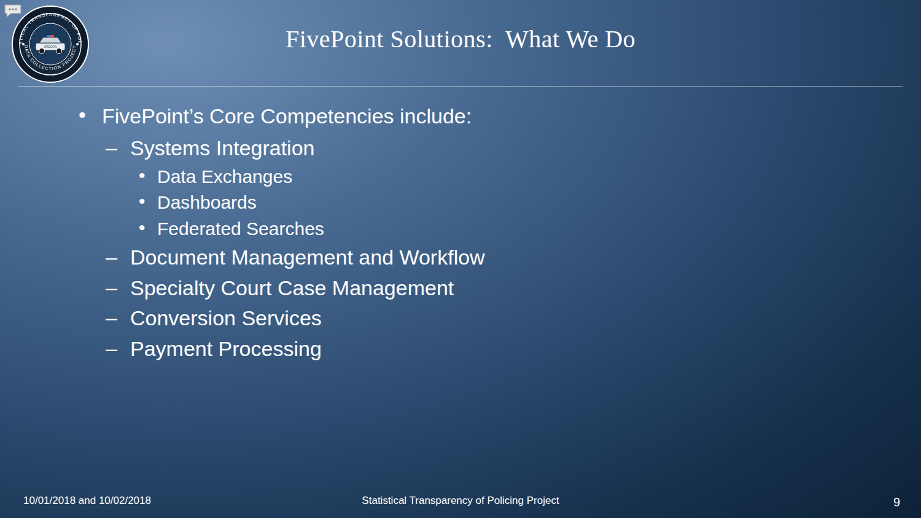STATISTICAL TRANSPARENCY OF POLICING DATA COLLECTION PROJECT OREGON
FivePoint Solutions: What We Do
FivePoint’s Core Competencies include:
Systems Integration
Data Exchanges
Dashboards
Federated Searches
Document Management and Workflow
Specialty Court Case Management
Conversion Services
Payment Processing
10/01/2018 and 10/02/2018
Statistical Transparency of Policing Project
9